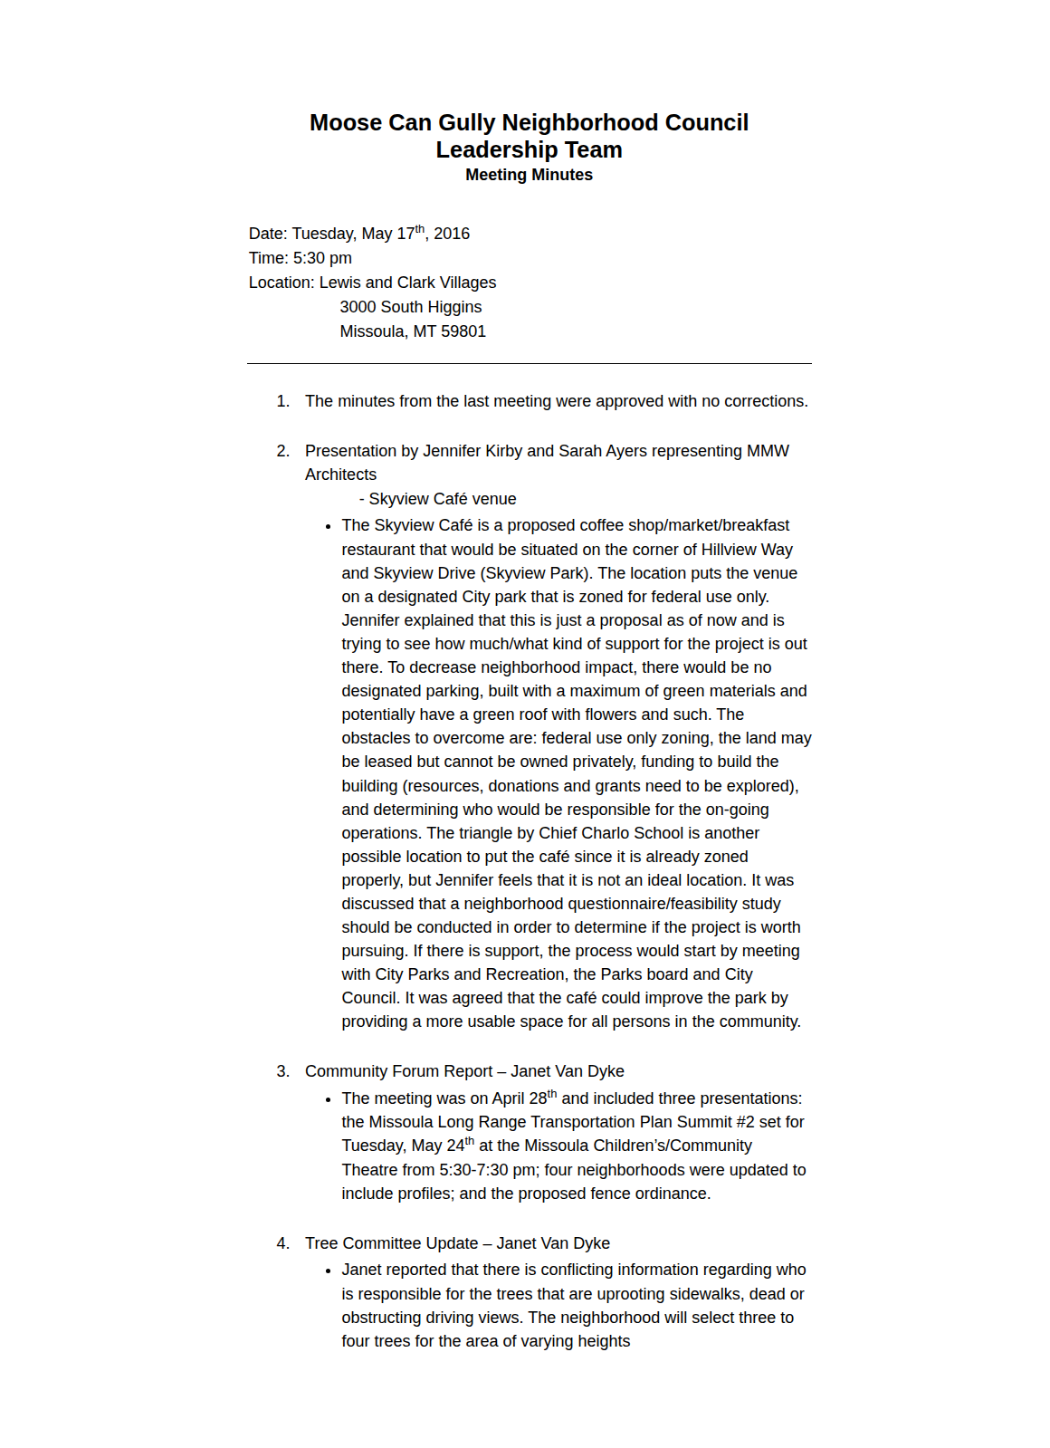Moose Can Gully Neighborhood Council Leadership Team
Meeting Minutes
Date: Tuesday, May 17th, 2016
Time: 5:30 pm
Location: Lewis and Clark Villages
3000 South Higgins
Missoula, MT 59801
The minutes from the last meeting were approved with no corrections.
Presentation by Jennifer Kirby and Sarah Ayers representing MMW Architects
- Skyview Café venue
The Skyview Café is a proposed coffee shop/market/breakfast restaurant that would be situated on the corner of Hillview Way and Skyview Drive (Skyview Park). The location puts the venue on a designated City park that is zoned for federal use only. Jennifer explained that this is just a proposal as of now and is trying to see how much/what kind of support for the project is out there. To decrease neighborhood impact, there would be no designated parking, built with a maximum of green materials and potentially have a green roof with flowers and such. The obstacles to overcome are: federal use only zoning, the land may be leased but cannot be owned privately, funding to build the building (resources, donations and grants need to be explored), and determining who would be responsible for the on-going operations. The triangle by Chief Charlo School is another possible location to put the café since it is already zoned properly, but Jennifer feels that it is not an ideal location. It was discussed that a neighborhood questionnaire/feasibility study should be conducted in order to determine if the project is worth pursuing. If there is support, the process would start by meeting with City Parks and Recreation, the Parks board and City Council. It was agreed that the café could improve the park by providing a more usable space for all persons in the community.
Community Forum Report – Janet Van Dyke
The meeting was on April 28th and included three presentations: the Missoula Long Range Transportation Plan Summit #2 set for Tuesday, May 24th at the Missoula Children’s/Community Theatre from 5:30-7:30 pm; four neighborhoods were updated to include profiles; and the proposed fence ordinance.
Tree Committee Update – Janet Van Dyke
Janet reported that there is conflicting information regarding who is responsible for the trees that are uprooting sidewalks, dead or obstructing driving views. The neighborhood will select three to four trees for the area of varying heights